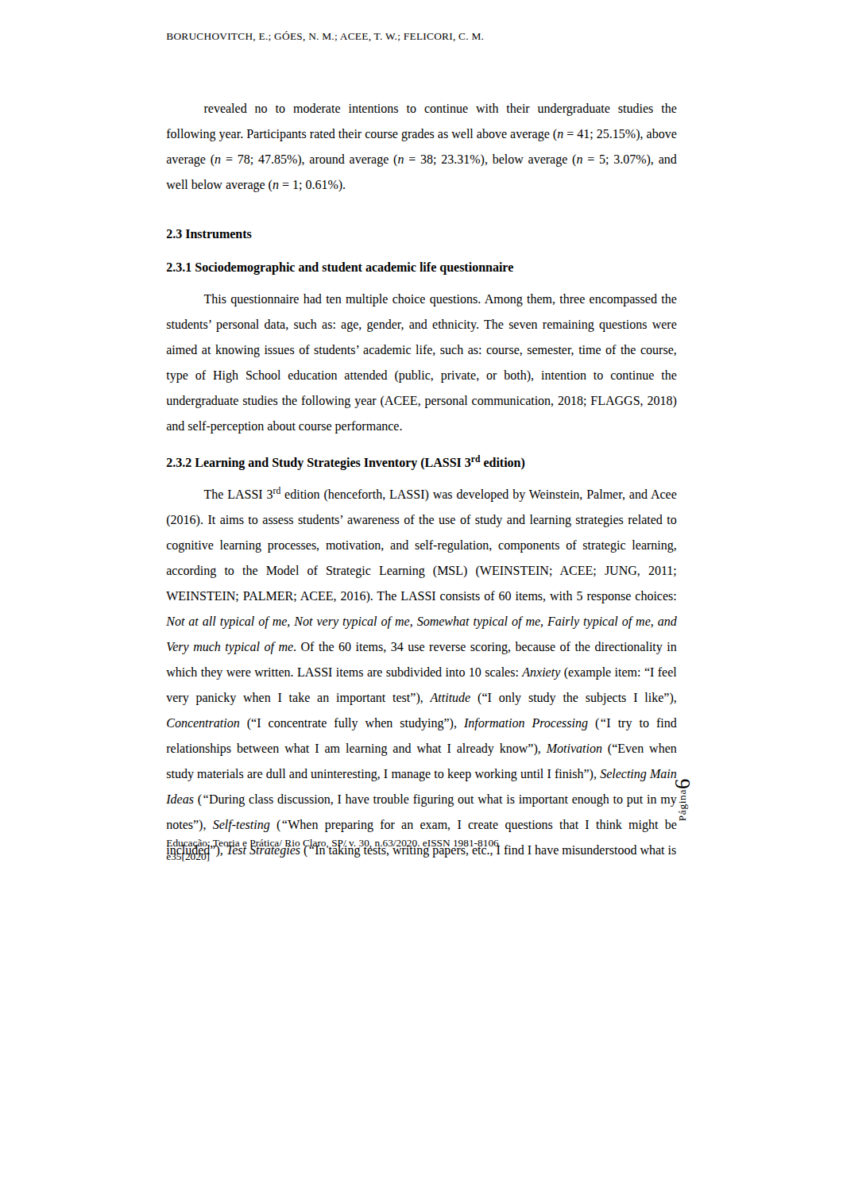Boruchovitch, E.; Góes, N. M.; Acee, T. W.; Felicori, C. M.
revealed no to moderate intentions to continue with their undergraduate studies the following year. Participants rated their course grades as well above average (n = 41; 25.15%), above average (n = 78; 47.85%), around average (n = 38; 23.31%), below average (n = 5; 3.07%), and well below average (n = 1; 0.61%).
2.3 Instruments
2.3.1 Sociodemographic and student academic life questionnaire
This questionnaire had ten multiple choice questions. Among them, three encompassed the students’ personal data, such as: age, gender, and ethnicity. The seven remaining questions were aimed at knowing issues of students’ academic life, such as: course, semester, time of the course, type of High School education attended (public, private, or both), intention to continue the undergraduate studies the following year (ACEE, personal communication, 2018; FLAGGS, 2018) and self-perception about course performance.
2.3.2 Learning and Study Strategies Inventory (LASSI 3rd edition)
The LASSI 3rd edition (henceforth, LASSI) was developed by Weinstein, Palmer, and Acee (2016). It aims to assess students’ awareness of the use of study and learning strategies related to cognitive learning processes, motivation, and self-regulation, components of strategic learning, according to the Model of Strategic Learning (MSL) (WEINSTEIN; ACEE; JUNG, 2011; WEINSTEIN; PALMER; ACEE, 2016). The LASSI consists of 60 items, with 5 response choices: Not at all typical of me, Not very typical of me, Somewhat typical of me, Fairly typical of me, and Very much typical of me. Of the 60 items, 34 use reverse scoring, because of the directionality in which they were written. LASSI items are subdivided into 10 scales: Anxiety (example item: “I feel very panicky when I take an important test”), Attitude (“I only study the subjects I like”), Concentration (“I concentrate fully when studying”), Information Processing (“I try to find relationships between what I am learning and what I already know”), Motivation (“Even when study materials are dull and uninteresting, I manage to keep working until I finish”), Selecting Main Ideas (“During class discussion, I have trouble figuring out what is important enough to put in my notes”), Self-testing (“When preparing for an exam, I create questions that I think might be included”), Test Strategies (“In taking tests, writing papers, etc., I find I have misunderstood what is
Educação: Teoria e Prática/ Rio Claro, SP/ v. 30, n.63/2020. eISSN 1981-8106
e35[2020]
Página6